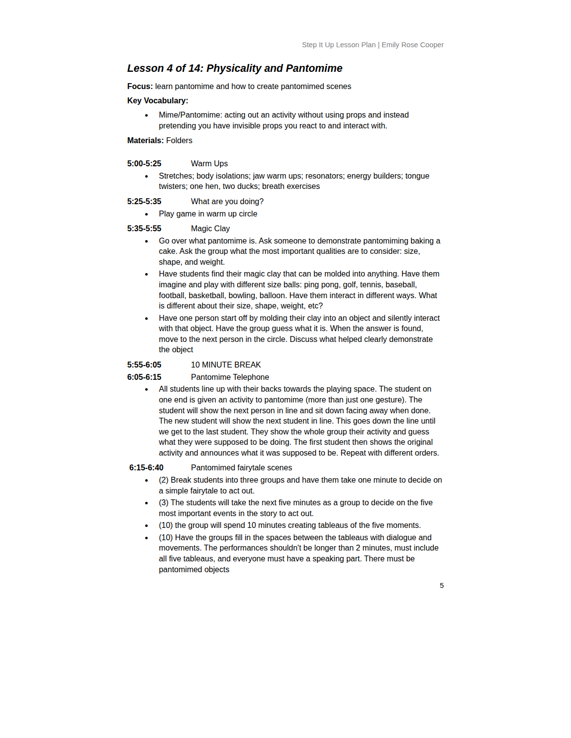Step It Up Lesson Plan | Emily Rose Cooper
Lesson 4 of 14: Physicality and Pantomime
Focus: learn pantomime and how to create pantomimed scenes
Key Vocabulary:
Mime/Pantomime: acting out an activity without using props and instead pretending you have invisible props you react to and interact with.
Materials: Folders
5:00-5:25 Warm Ups
Stretches; body isolations; jaw warm ups; resonators; energy builders; tongue twisters; one hen, two ducks; breath exercises
5:25-5:35 What are you doing?
Play game in warm up circle
5:35-5:55 Magic Clay
Go over what pantomime is. Ask someone to demonstrate pantomiming baking a cake. Ask the group what the most important qualities are to consider: size, shape, and weight.
Have students find their magic clay that can be molded into anything. Have them imagine and play with different size balls: ping pong, golf, tennis, baseball, football, basketball, bowling, balloon. Have them interact in different ways. What is different about their size, shape, weight, etc?
Have one person start off by molding their clay into an object and silently interact with that object. Have the group guess what it is. When the answer is found, move to the next person in the circle. Discuss what helped clearly demonstrate the object
5:55-6:0510 MINUTE BREAK
6:05-6:15 Pantomime Telephone
All students line up with their backs towards the playing space. The student on one end is given an activity to pantomime (more than just one gesture). The student will show the next person in line and sit down facing away when done. The new student will show the next student in line. This goes down the line until we get to the last student. They show the whole group their activity and guess what they were supposed to be doing. The first student then shows the original activity and announces what it was supposed to be. Repeat with different orders.
6:15-6:40 Pantomimed fairytale scenes
(2) Break students into three groups and have them take one minute to decide on a simple fairytale to act out.
(3) The students will take the next five minutes as a group to decide on the five most important events in the story to act out.
(10) the group will spend 10 minutes creating tableaus of the five moments.
(10) Have the groups fill in the spaces between the tableaus with dialogue and movements. The performances shouldn't be longer than 2 minutes, must include all five tableaus, and everyone must have a speaking part. There must be pantomimed objects
5